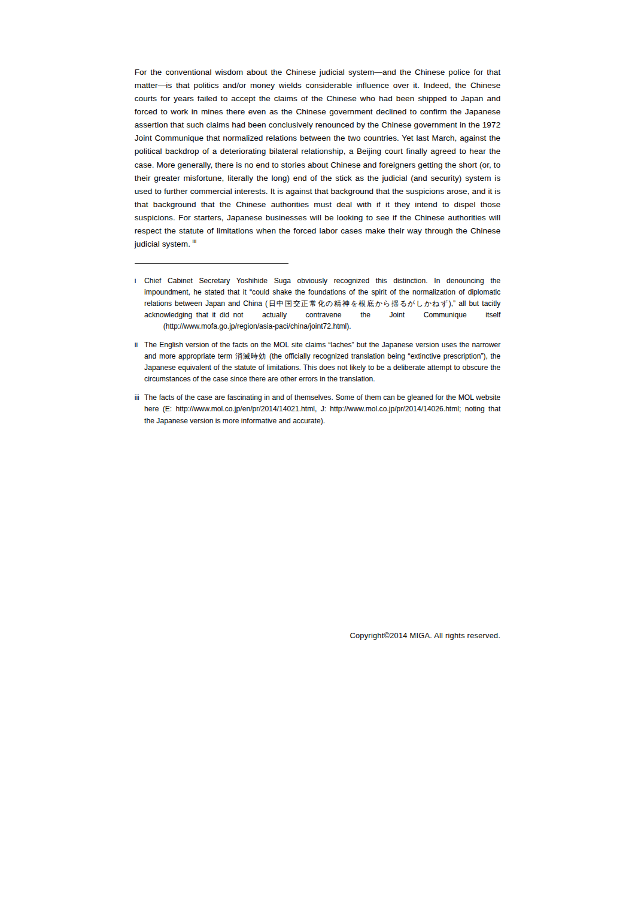For the conventional wisdom about the Chinese judicial system—and the Chinese police for that matter—is that politics and/or money wields considerable influence over it. Indeed, the Chinese courts for years failed to accept the claims of the Chinese who had been shipped to Japan and forced to work in mines there even as the Chinese government declined to confirm the Japanese assertion that such claims had been conclusively renounced by the Chinese government in the 1972 Joint Communique that normalized relations between the two countries. Yet last March, against the political backdrop of a deteriorating bilateral relationship, a Beijing court finally agreed to hear the case. More generally, there is no end to stories about Chinese and foreigners getting the short (or, to their greater misfortune, literally the long) end of the stick as the judicial (and security) system is used to further commercial interests. It is against that background that the suspicions arose, and it is that background that the Chinese authorities must deal with if it they intend to dispel those suspicions. For starters, Japanese businesses will be looking to see if the Chinese authorities will respect the statute of limitations when the forced labor cases make their way through the Chinese judicial system.iii
i
Chief Cabinet Secretary Yoshihide Suga obviously recognized this distinction. In denouncing the impoundment, he stated that it “could shake the foundations of the spirit of the normalization of diplomatic relations between Japan and China (日中国交正常化の精神を根底から揺るがしかねず),” all but tacitly acknowledging that it did not actually contravene the Joint Communique itself (http://www.mofa.go.jp/region/asia-paci/china/joint72.html).
ii
The English version of the facts on the MOL site claims “laches” but the Japanese version uses the narrower and more appropriate term 消滅時効 (the officially recognized translation being “extinctive prescription”), the Japanese equivalent of the statute of limitations. This does not likely to be a deliberate attempt to obscure the circumstances of the case since there are other errors in the translation.
iii
The facts of the case are fascinating in and of themselves. Some of them can be gleaned for the MOL website here (E: http://www.mol.co.jp/en/pr/2014/14021.html, J: http://www.mol.co.jp/pr/2014/14026.html; noting that the Japanese version is more informative and accurate).
Copyright©2014 MIGA. All rights reserved.